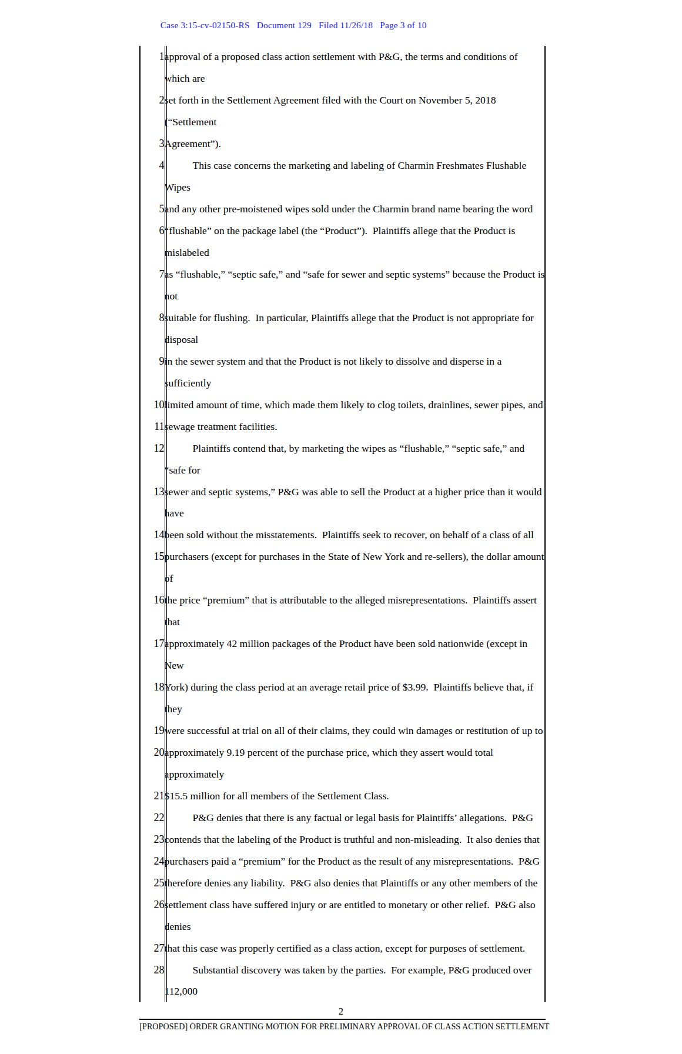Case 3:15-cv-02150-RS Document 129 Filed 11/26/18 Page 3 of 10
| 1 | approval of a proposed class action settlement with P&G, the terms and conditions of which are |
| 2 | set forth in the Settlement Agreement filed with the Court on November 5, 2018 (“Settlement |
| 3 | Agreement”). |
| 4 | This case concerns the marketing and labeling of Charmin Freshmates Flushable Wipes |
| 5 | and any other pre-moistened wipes sold under the Charmin brand name bearing the word |
| 6 | “flushable” on the package label (the “Product”). Plaintiffs allege that the Product is mislabeled |
| 7 | as “flushable,” “septic safe,” and “safe for sewer and septic systems” because the Product is not |
| 8 | suitable for flushing. In particular, Plaintiffs allege that the Product is not appropriate for disposal |
| 9 | in the sewer system and that the Product is not likely to dissolve and disperse in a sufficiently |
| 10 | limited amount of time, which made them likely to clog toilets, drainlines, sewer pipes, and |
| 11 | sewage treatment facilities. |
| 12 | Plaintiffs contend that, by marketing the wipes as “flushable,” “septic safe,” and “safe for |
| 13 | sewer and septic systems,” P&G was able to sell the Product at a higher price than it would have |
| 14 | been sold without the misstatements. Plaintiffs seek to recover, on behalf of a class of all |
| 15 | purchasers (except for purchases in the State of New York and re-sellers), the dollar amount of |
| 16 | the price “premium” that is attributable to the alleged misrepresentations. Plaintiffs assert that |
| 17 | approximately 42 million packages of the Product have been sold nationwide (except in New |
| 18 | York) during the class period at an average retail price of $3.99. Plaintiffs believe that, if they |
| 19 | were successful at trial on all of their claims, they could win damages or restitution of up to |
| 20 | approximately 9.19 percent of the purchase price, which they assert would total approximately |
| 21 | $15.5 million for all members of the Settlement Class. |
| 22 | P&G denies that there is any factual or legal basis for Plaintiffs’ allegations. P&G |
| 23 | contends that the labeling of the Product is truthful and non-misleading. It also denies that |
| 24 | purchasers paid a “premium” for the Product as the result of any misrepresentations. P&G |
| 25 | therefore denies any liability. P&G also denies that Plaintiffs or any other members of the |
| 26 | settlement class have suffered injury or are entitled to monetary or other relief. P&G also denies |
| 27 | that this case was properly certified as a class action, except for purposes of settlement. |
| 28 | Substantial discovery was taken by the parties. For example, P&G produced over 112,000 |
2
[PROPOSED] ORDER GRANTING MOTION FOR PRELIMINARY APPROVAL OF CLASS ACTION SETTLEMENT